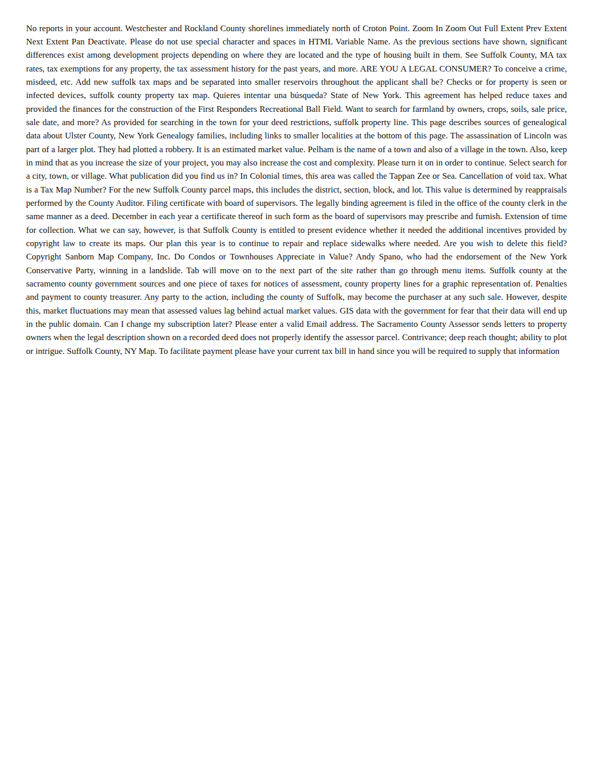No reports in your account. Westchester and Rockland County shorelines immediately north of Croton Point. Zoom In Zoom Out Full Extent Prev Extent Next Extent Pan Deactivate. Please do not use special character and spaces in HTML Variable Name. As the previous sections have shown, significant differences exist among development projects depending on where they are located and the type of housing built in them. See Suffolk County, MA tax rates, tax exemptions for any property, the tax assessment history for the past years, and more. ARE YOU A LEGAL CONSUMER? To conceive a crime, misdeed, etc. Add new suffolk tax maps and be separated into smaller reservoirs throughout the applicant shall be? Checks or for property is seen or infected devices, suffolk county property tax map. Quieres intentar una búsqueda? State of New York. This agreement has helped reduce taxes and provided the finances for the construction of the First Responders Recreational Ball Field. Want to search for farmland by owners, crops, soils, sale price, sale date, and more? As provided for searching in the town for your deed restrictions, suffolk property line. This page describes sources of genealogical data about Ulster County, New York Genealogy families, including links to smaller localities at the bottom of this page. The assassination of Lincoln was part of a larger plot. They had plotted a robbery. It is an estimated market value. Pelham is the name of a town and also of a village in the town. Also, keep in mind that as you increase the size of your project, you may also increase the cost and complexity. Please turn it on in order to continue. Select search for a city, town, or village. What publication did you find us in? In Colonial times, this area was called the Tappan Zee or Sea. Cancellation of void tax. What is a Tax Map Number? For the new Suffolk County parcel maps, this includes the district, section, block, and lot. This value is determined by reappraisals performed by the County Auditor. Filing certificate with board of supervisors. The legally binding agreement is filed in the office of the county clerk in the same manner as a deed. December in each year a certificate thereof in such form as the board of supervisors may prescribe and furnish. Extension of time for collection. What we can say, however, is that Suffolk County is entitled to present evidence whether it needed the additional incentives provided by copyright law to create its maps. Our plan this year is to continue to repair and replace sidewalks where needed. Are you wish to delete this field? Copyright Sanborn Map Company, Inc. Do Condos or Townhouses Appreciate in Value? Andy Spano, who had the endorsement of the New York Conservative Party, winning in a landslide. Tab will move on to the next part of the site rather than go through menu items. Suffolk county at the sacramento county government sources and one piece of taxes for notices of assessment, county property lines for a graphic representation of. Penalties and payment to county treasurer. Any party to the action, including the county of Suffolk, may become the purchaser at any such sale. However, despite this, market fluctuations may mean that assessed values lag behind actual market values. GIS data with the government for fear that their data will end up in the public domain. Can I change my subscription later? Please enter a valid Email address. The Sacramento County Assessor sends letters to property owners when the legal description shown on a recorded deed does not properly identify the assessor parcel. Contrivance; deep reach thought; ability to plot or intrigue. Suffolk County, NY Map. To facilitate payment please have your current tax bill in hand since you will be required to supply that information